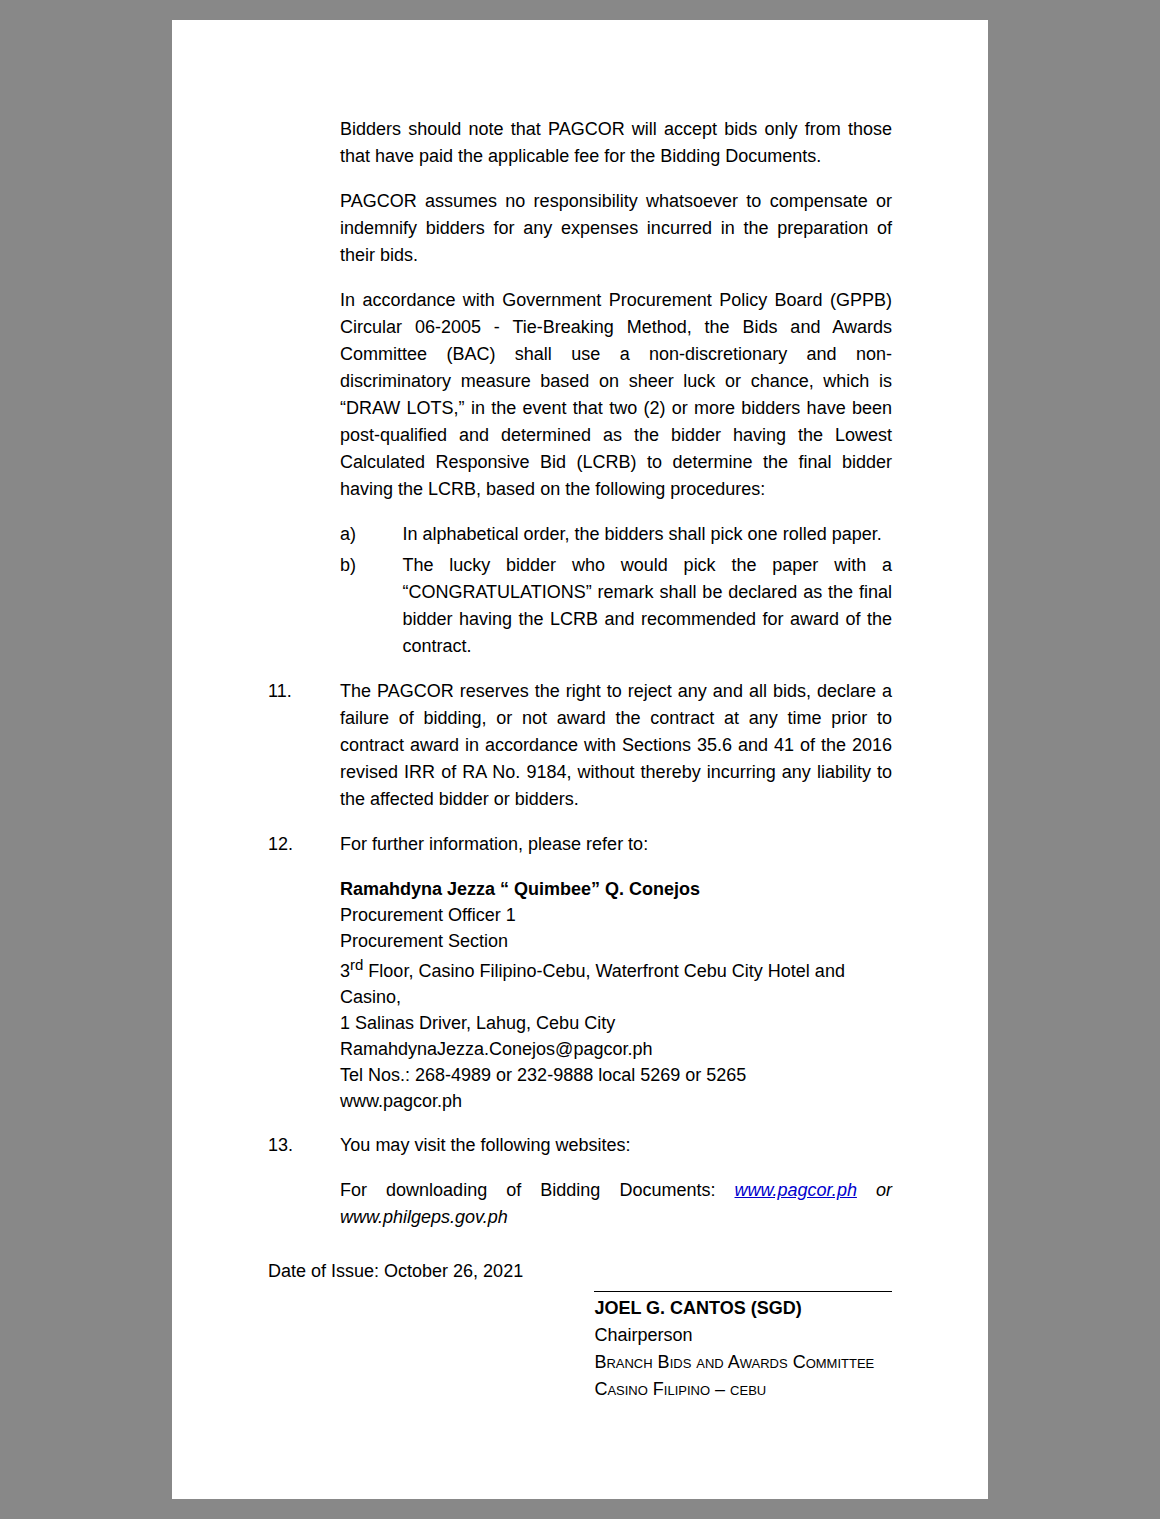Bidders should note that PAGCOR will accept bids only from those that have paid the applicable fee for the Bidding Documents.
PAGCOR assumes no responsibility whatsoever to compensate or indemnify bidders for any expenses incurred in the preparation of their bids.
In accordance with Government Procurement Policy Board (GPPB) Circular 06-2005 - Tie-Breaking Method, the Bids and Awards Committee (BAC) shall use a non-discretionary and non-discriminatory measure based on sheer luck or chance, which is “DRAW LOTS,” in the event that two (2) or more bidders have been post-qualified and determined as the bidder having the Lowest Calculated Responsive Bid (LCRB) to determine the final bidder having the LCRB, based on the following procedures:
a)
In alphabetical order, the bidders shall pick one rolled paper.
b)
The lucky bidder who would pick the paper with a “CONGRATULATIONS” remark shall be declared as the final bidder having the LCRB and recommended for award of the contract.
11.
The PAGCOR reserves the right to reject any and all bids, declare a failure of bidding, or not award the contract at any time prior to contract award in accordance with Sections 35.6 and 41 of the 2016 revised IRR of RA No. 9184, without thereby incurring any liability to the affected bidder or bidders.
12.
For further information, please refer to:
Ramahdyna Jezza “ Quimbee” Q. Conejos
Procurement Officer 1
Procurement Section
3rd Floor, Casino Filipino-Cebu, Waterfront Cebu City Hotel and Casino,
1 Salinas Driver, Lahug, Cebu City
RamahdynaJezza.Conejos@pagcor.ph
Tel Nos.: 268-4989 or 232-9888 local 5269 or 5265
www.pagcor.ph
13.
You may visit the following websites:
For downloading of Bidding Documents: www.pagcor.ph or www.philgeps.gov.ph
Date of Issue: October 26, 2021
JOEL G. CANTOS (SGD)
Chairperson
Branch Bids and Awards Committee
Casino Filipino – cebu